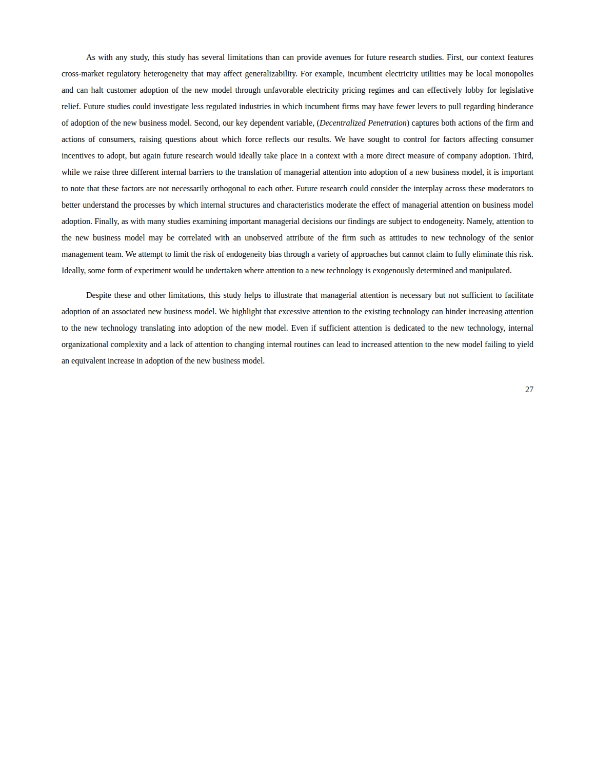As with any study, this study has several limitations than can provide avenues for future research studies. First, our context features cross-market regulatory heterogeneity that may affect generalizability. For example, incumbent electricity utilities may be local monopolies and can halt customer adoption of the new model through unfavorable electricity pricing regimes and can effectively lobby for legislative relief. Future studies could investigate less regulated industries in which incumbent firms may have fewer levers to pull regarding hinderance of adoption of the new business model. Second, our key dependent variable, (Decentralized Penetration) captures both actions of the firm and actions of consumers, raising questions about which force reflects our results. We have sought to control for factors affecting consumer incentives to adopt, but again future research would ideally take place in a context with a more direct measure of company adoption. Third, while we raise three different internal barriers to the translation of managerial attention into adoption of a new business model, it is important to note that these factors are not necessarily orthogonal to each other. Future research could consider the interplay across these moderators to better understand the processes by which internal structures and characteristics moderate the effect of managerial attention on business model adoption. Finally, as with many studies examining important managerial decisions our findings are subject to endogeneity. Namely, attention to the new business model may be correlated with an unobserved attribute of the firm such as attitudes to new technology of the senior management team. We attempt to limit the risk of endogeneity bias through a variety of approaches but cannot claim to fully eliminate this risk. Ideally, some form of experiment would be undertaken where attention to a new technology is exogenously determined and manipulated.
Despite these and other limitations, this study helps to illustrate that managerial attention is necessary but not sufficient to facilitate adoption of an associated new business model. We highlight that excessive attention to the existing technology can hinder increasing attention to the new technology translating into adoption of the new model. Even if sufficient attention is dedicated to the new technology, internal organizational complexity and a lack of attention to changing internal routines can lead to increased attention to the new model failing to yield an equivalent increase in adoption of the new business model.
27